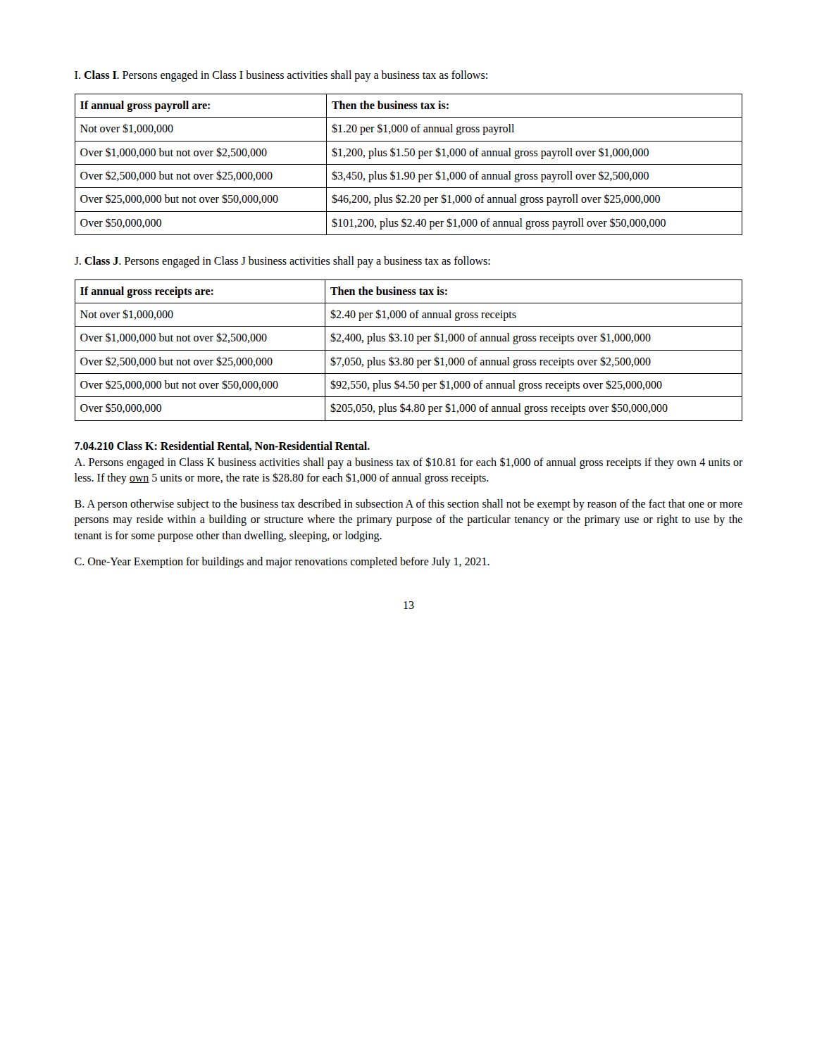I. Class I. Persons engaged in Class I business activities shall pay a business tax as follows:
| If annual gross payroll are: | Then the business tax is: |
| --- | --- |
| Not over $1,000,000 | $1.20 per $1,000 of annual gross payroll |
| Over $1,000,000 but not over $2,500,000 | $1,200, plus $1.50 per $1,000 of annual gross payroll over $1,000,000 |
| Over $2,500,000 but not over $25,000,000 | $3,450, plus $1.90 per $1,000 of annual gross payroll over $2,500,000 |
| Over $25,000,000 but not over $50,000,000 | $46,200, plus $2.20 per $1,000 of annual gross payroll over $25,000,000 |
| Over $50,000,000 | $101,200, plus $2.40 per $1,000 of annual gross payroll over $50,000,000 |
J. Class J. Persons engaged in Class J business activities shall pay a business tax as follows:
| If annual gross receipts are: | Then the business tax is: |
| --- | --- |
| Not over $1,000,000 | $2.40 per $1,000 of annual gross receipts |
| Over $1,000,000 but not over $2,500,000 | $2,400, plus $3.10 per $1,000 of annual gross receipts over $1,000,000 |
| Over $2,500,000 but not over $25,000,000 | $7,050, plus $3.80 per $1,000 of annual gross receipts over $2,500,000 |
| Over $25,000,000 but not over $50,000,000 | $92,550, plus $4.50 per $1,000 of annual gross receipts over $25,000,000 |
| Over $50,000,000 | $205,050, plus $4.80 per $1,000 of annual gross receipts over $50,000,000 |
7.04.210 Class K: Residential Rental, Non-Residential Rental.
A. Persons engaged in Class K business activities shall pay a business tax of $10.81 for each $1,000 of annual gross receipts if they own 4 units or less. If they own 5 units or more, the rate is $28.80 for each $1,000 of annual gross receipts.
B. A person otherwise subject to the business tax described in subsection A of this section shall not be exempt by reason of the fact that one or more persons may reside within a building or structure where the primary purpose of the particular tenancy or the primary use or right to use by the tenant is for some purpose other than dwelling, sleeping, or lodging.
C. One-Year Exemption for buildings and major renovations completed before July 1, 2021.
13